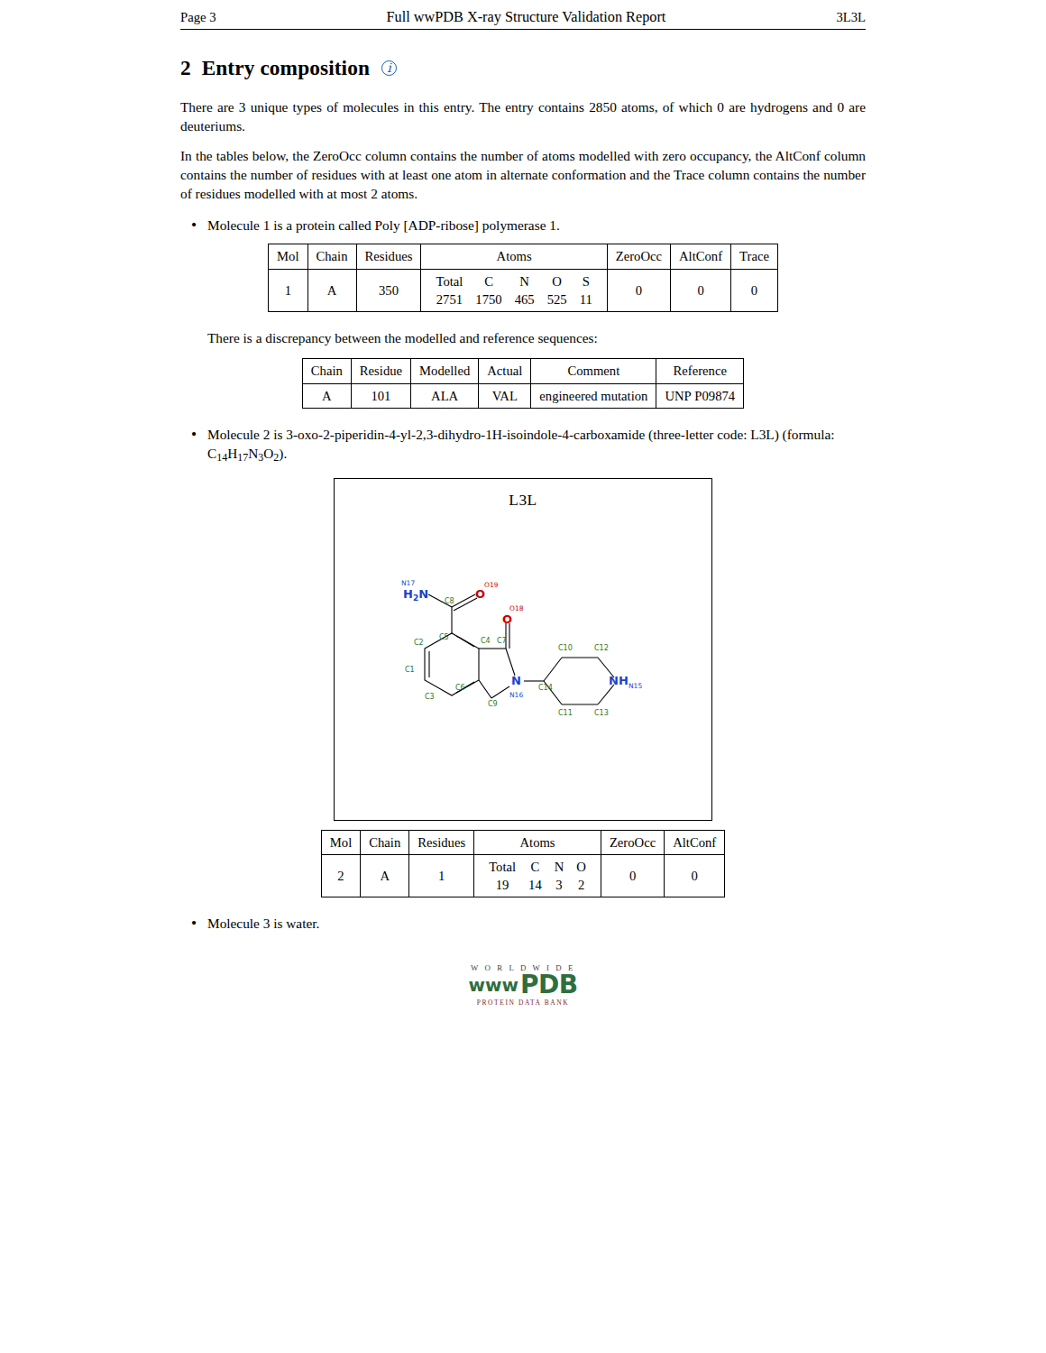Page 3
Full wwPDB X-ray Structure Validation Report
3L3L
2 Entry composition i
There are 3 unique types of molecules in this entry. The entry contains 2850 atoms, of which 0 are hydrogens and 0 are deuteriums.
In the tables below, the ZeroOcc column contains the number of atoms modelled with zero occupancy, the AltConf column contains the number of residues with at least one atom in alternate conformation and the Trace column contains the number of residues modelled with at most 2 atoms.
Molecule 1 is a protein called Poly [ADP-ribose] polymerase 1.
| Mol | Chain | Residues | Atoms | ZeroOcc | AltConf | Trace |
| --- | --- | --- | --- | --- | --- | --- |
| 1 | A | 350 | / Total / C / N / O / S / / 2751 / 1750 / 465 / 525 / 11 / | 0 | 0 | 0 |
There is a discrepancy between the modelled and reference sequences:
| Chain | Residue | Modelled | Actual | Comment | Reference |
| --- | --- | --- | --- | --- | --- |
| A | 101 | ALA | VAL | engineered mutation | UNP P09874 |
Molecule 2 is 3-oxo-2-piperidin-4-yl-2,3-dihydro-1H-isoindole-4-carboxamide (three-letter code: L3L) (formula: C14 H17 N3 O2).
L3L
H2N N17 O O19 O O18 N N16 NH N15 C8 C5 C2 C1 C3 C6 C4 C7 C9 C14 C10 C12 C11 C13
| Mol | Chain | Residues | Atoms | ZeroOcc | AltConf |
| --- | --- | --- | --- | --- | --- |
| 2 | A | 1 | / Total / C / N / O / / 19 / 14 / 3 / 2 / | 0 | 0 |
Molecule 3 is water.
W O R L D W I D E
www PDB
PROTEIN DATA BANK